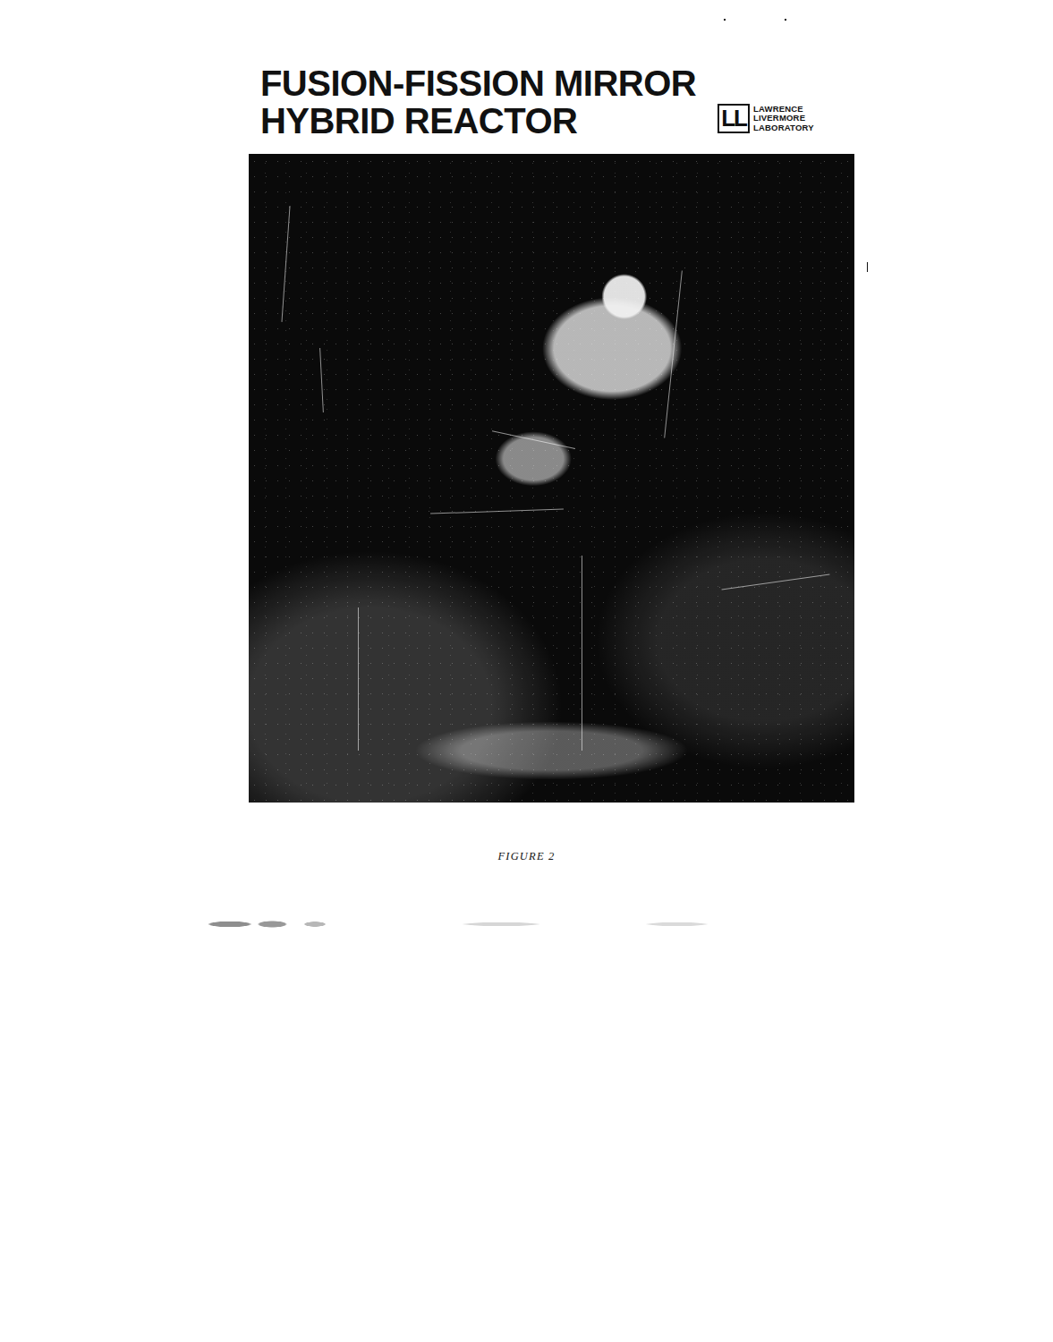Fusion-Fission Mirror
Hybrid Reactor
LL Lawrence
Livermore
Laboratory
FIGURE 2